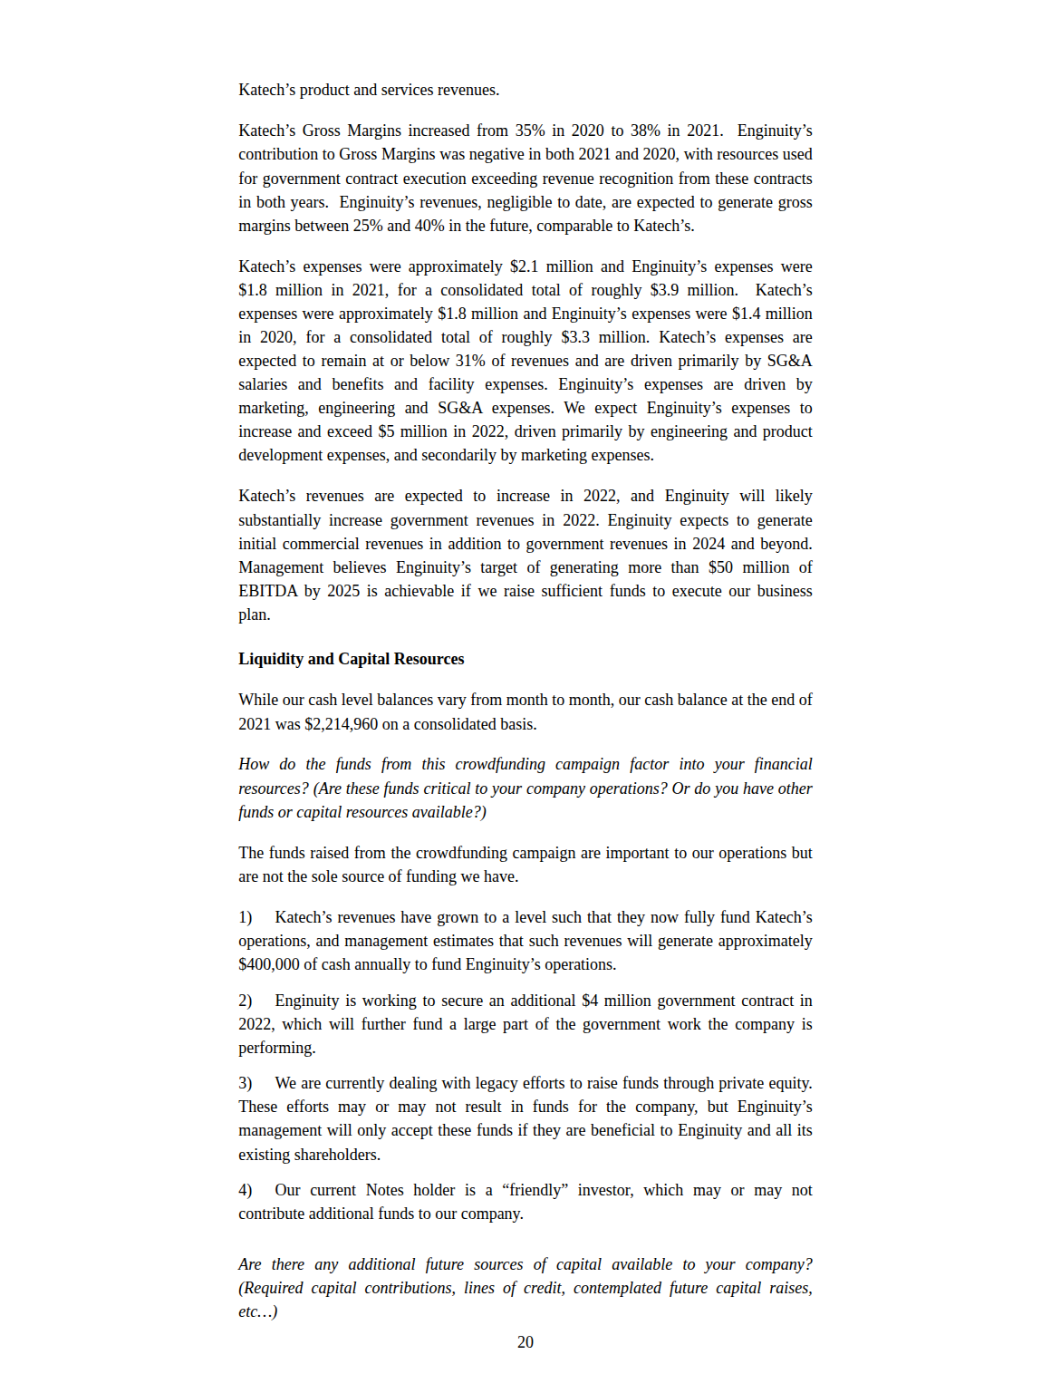Katech’s product and services revenues.
Katech’s Gross Margins increased from 35% in 2020 to 38% in 2021. Enginuity’s contribution to Gross Margins was negative in both 2021 and 2020, with resources used for government contract execution exceeding revenue recognition from these contracts in both years. Enginuity’s revenues, negligible to date, are expected to generate gross margins between 25% and 40% in the future, comparable to Katech’s.
Katech’s expenses were approximately $2.1 million and Enginuity’s expenses were $1.8 million in 2021, for a consolidated total of roughly $3.9 million. Katech’s expenses were approximately $1.8 million and Enginuity’s expenses were $1.4 million in 2020, for a consolidated total of roughly $3.3 million. Katech’s expenses are expected to remain at or below 31% of revenues and are driven primarily by SG&A salaries and benefits and facility expenses. Enginuity’s expenses are driven by marketing, engineering and SG&A expenses. We expect Enginuity’s expenses to increase and exceed $5 million in 2022, driven primarily by engineering and product development expenses, and secondarily by marketing expenses.
Katech’s revenues are expected to increase in 2022, and Enginuity will likely substantially increase government revenues in 2022. Enginuity expects to generate initial commercial revenues in addition to government revenues in 2024 and beyond. Management believes Enginuity’s target of generating more than $50 million of EBITDA by 2025 is achievable if we raise sufficient funds to execute our business plan.
Liquidity and Capital Resources
While our cash level balances vary from month to month, our cash balance at the end of 2021 was $2,214,960 on a consolidated basis.
How do the funds from this crowdfunding campaign factor into your financial resources? (Are these funds critical to your company operations? Or do you have other funds or capital resources available?)
The funds raised from the crowdfunding campaign are important to our operations but are not the sole source of funding we have.
1) Katech’s revenues have grown to a level such that they now fully fund Katech’s operations, and management estimates that such revenues will generate approximately $400,000 of cash annually to fund Enginuity’s operations.
2) Enginuity is working to secure an additional $4 million government contract in 2022, which will further fund a large part of the government work the company is performing.
3) We are currently dealing with legacy efforts to raise funds through private equity. These efforts may or may not result in funds for the company, but Enginuity’s management will only accept these funds if they are beneficial to Enginuity and all its existing shareholders.
4) Our current Notes holder is a “friendly” investor, which may or may not contribute additional funds to our company.
Are there any additional future sources of capital available to your company? (Required capital contributions, lines of credit, contemplated future capital raises, etc…)
20